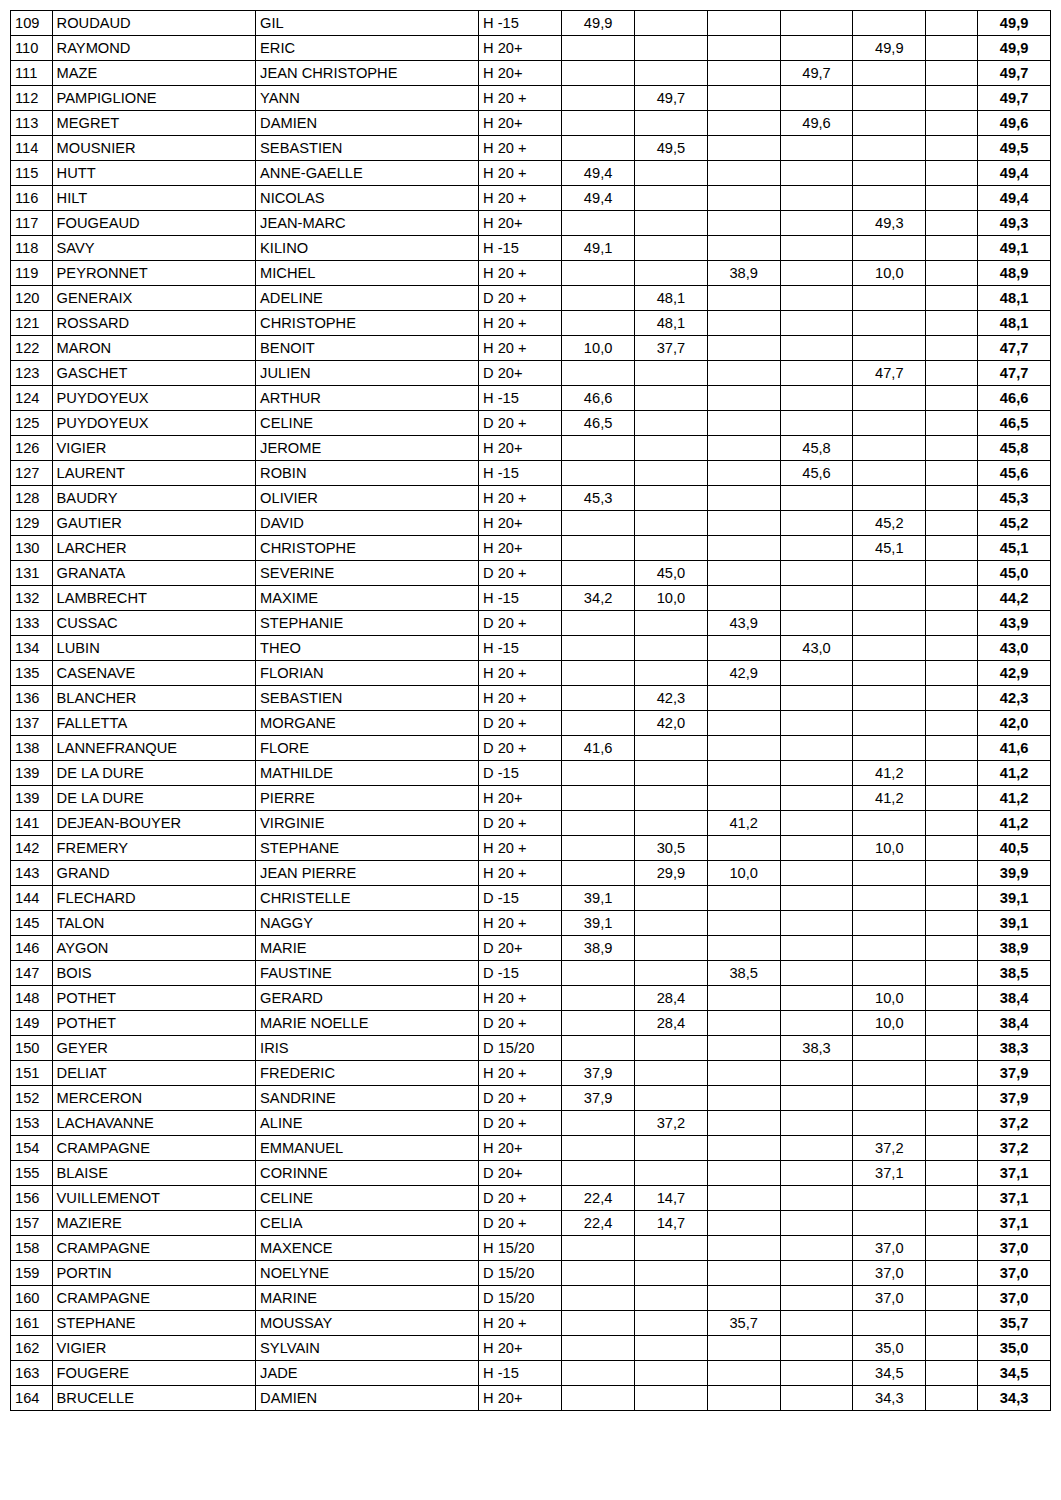| 109 | ROUDAUD | GIL | H -15 | 49,9 | | | | | | 49,9 |
| 110 | RAYMOND | ERIC | H 20+ | | | | | 49,9 | | 49,9 |
| 111 | MAZE | JEAN CHRISTOPHE | H 20+ | | | | 49,7 | | | 49,7 |
| 112 | PAMPIGLIONE | YANN | H 20 + | | 49,7 | | | | | 49,7 |
| 113 | MEGRET | DAMIEN | H 20+ | | | | 49,6 | | | 49,6 |
| 114 | MOUSNIER | SEBASTIEN | H 20 + | | 49,5 | | | | | 49,5 |
| 115 | HUTT | ANNE-GAELLE | H 20 + | 49,4 | | | | | | 49,4 |
| 116 | HILT | NICOLAS | H 20 + | 49,4 | | | | | | 49,4 |
| 117 | FOUGEAUD | JEAN-MARC | H 20+ | | | | | 49,3 | | 49,3 |
| 118 | SAVY | KILINO | H -15 | 49,1 | | | | | | 49,1 |
| 119 | PEYRONNET | MICHEL | H 20 + | | | 38,9 | | 10,0 | | 48,9 |
| 120 | GENERAIX | ADELINE | D 20 + | | 48,1 | | | | | 48,1 |
| 121 | ROSSARD | CHRISTOPHE | H 20 + | | 48,1 | | | | | 48,1 |
| 122 | MARON | BENOIT | H 20 + | 10,0 | 37,7 | | | | | 47,7 |
| 123 | GASCHET | JULIEN | D 20+ | | | | | 47,7 | | 47,7 |
| 124 | PUYDOYEUX | ARTHUR | H -15 | 46,6 | | | | | | 46,6 |
| 125 | PUYDOYEUX | CELINE | D 20 + | 46,5 | | | | | | 46,5 |
| 126 | VIGIER | JEROME | H 20+ | | | | 45,8 | | | 45,8 |
| 127 | LAURENT | ROBIN | H -15 | | | | 45,6 | | | 45,6 |
| 128 | BAUDRY | OLIVIER | H 20 + | 45,3 | | | | | | 45,3 |
| 129 | GAUTIER | DAVID | H 20+ | | | | | 45,2 | | 45,2 |
| 130 | LARCHER | CHRISTOPHE | H 20+ | | | | | 45,1 | | 45,1 |
| 131 | GRANATA | SEVERINE | D 20 + | | 45,0 | | | | | 45,0 |
| 132 | LAMBRECHT | MAXIME | H -15 | 34,2 | 10,0 | | | | | 44,2 |
| 133 | CUSSAC | STEPHANIE | D 20 + | | | 43,9 | | | | 43,9 |
| 134 | LUBIN | THEO | H -15 | | | | 43,0 | | | 43,0 |
| 135 | CASENAVE | FLORIAN | H 20 + | | | 42,9 | | | | 42,9 |
| 136 | BLANCHER | SEBASTIEN | H 20 + | | 42,3 | | | | | 42,3 |
| 137 | FALLETTA | MORGANE | D 20 + | | 42,0 | | | | | 42,0 |
| 138 | LANNEFRANQUE | FLORE | D 20 + | 41,6 | | | | | | 41,6 |
| 139 | DE LA DURE | MATHILDE | D -15 | | | | | 41,2 | | 41,2 |
| 139 | DE LA DURE | PIERRE | H 20+ | | | | | 41,2 | | 41,2 |
| 141 | DEJEAN-BOUYER | VIRGINIE | D 20 + | | | 41,2 | | | | 41,2 |
| 142 | FREMERY | STEPHANE | H 20 + | | 30,5 | | | 10,0 | | 40,5 |
| 143 | GRAND | JEAN PIERRE | H 20 + | | 29,9 | 10,0 | | | | 39,9 |
| 144 | FLECHARD | CHRISTELLE | D -15 | 39,1 | | | | | | 39,1 |
| 145 | TALON | NAGGY | H 20 + | 39,1 | | | | | | 39,1 |
| 146 | AYGON | MARIE | D 20+ | 38,9 | | | | | | 38,9 |
| 147 | BOIS | FAUSTINE | D -15 | | | 38,5 | | | | 38,5 |
| 148 | POTHET | GERARD | H 20 + | | 28,4 | | | 10,0 | | 38,4 |
| 149 | POTHET | MARIE NOELLE | D 20 + | | 28,4 | | | 10,0 | | 38,4 |
| 150 | GEYER | IRIS | D 15/20 | | | | 38,3 | | | 38,3 |
| 151 | DELIAT | FREDERIC | H 20 + | 37,9 | | | | | | 37,9 |
| 152 | MERCERON | SANDRINE | D 20 + | 37,9 | | | | | | 37,9 |
| 153 | LACHAVANNE | ALINE | D 20 + | | 37,2 | | | | | 37,2 |
| 154 | CRAMPAGNE | EMMANUEL | H 20+ | | | | | 37,2 | | 37,2 |
| 155 | BLAISE | CORINNE | D 20+ | | | | | 37,1 | | 37,1 |
| 156 | VUILLEMENOT | CELINE | D 20 + | 22,4 | 14,7 | | | | | 37,1 |
| 157 | MAZIERE | CELIA | D 20 + | 22,4 | 14,7 | | | | | 37,1 |
| 158 | CRAMPAGNE | MAXENCE | H 15/20 | | | | | 37,0 | | 37,0 |
| 159 | PORTIN | NOELYNE | D 15/20 | | | | | 37,0 | | 37,0 |
| 160 | CRAMPAGNE | MARINE | D 15/20 | | | | | 37,0 | | 37,0 |
| 161 | STEPHANE | MOUSSAY | H 20 + | | | 35,7 | | | | 35,7 |
| 162 | VIGIER | SYLVAIN | H 20+ | | | | | 35,0 | | 35,0 |
| 163 | FOUGERE | JADE | H -15 | | | | | 34,5 | | 34,5 |
| 164 | BRUCELLE | DAMIEN | H 20+ | | | | | 34,3 | | 34,3 |